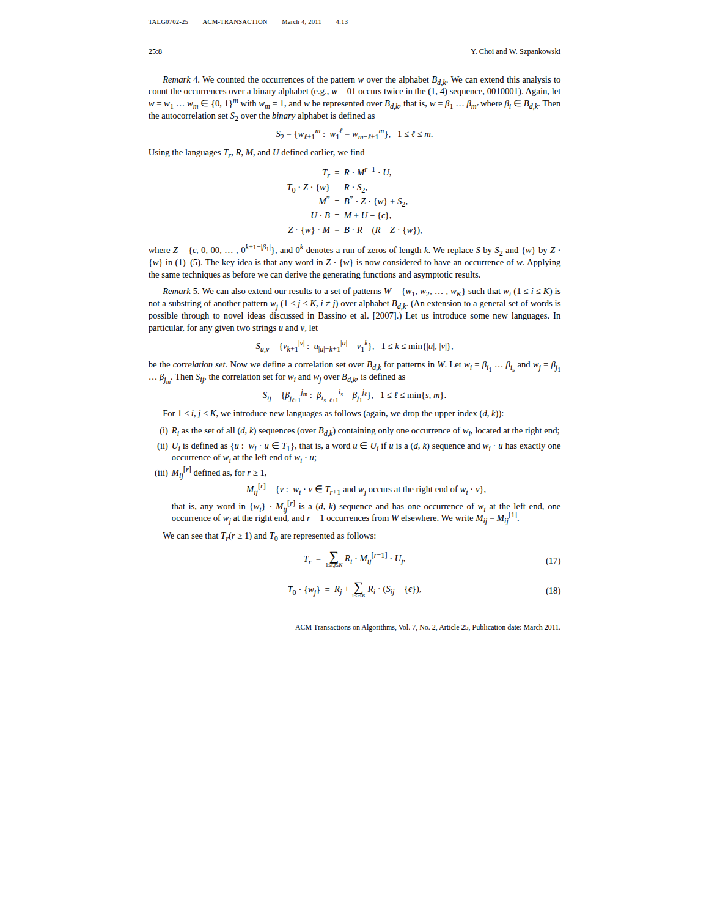TALG0702-25 ACM-TRANSACTION March 4, 2011 4:13
25:8 Y. Choi and W. Szpankowski
Remark 4. We counted the occurrences of the pattern w over the alphabet Bd,k. We can extend this analysis to count the occurrences over a binary alphabet (e.g., w = 01 occurs twice in the (1, 4) sequence, 0010001). Again, let w = w1 … wm ∈ {0, 1}m with wm = 1, and w be represented over Bd,k, that is, w = β1 … βm′ where βi ∈ Bd,k. Then the autocorrelation set S2 over the binary alphabet is defined as
S2 = {wℓ+1m : w1ℓ = wm−ℓ+1m}, 1 ≤ ℓ ≤ m.
Using the languages Tr, R, M, and U defined earlier, we find
| T r | = | R · M r −1 · U , |
| T 0 · Z · { w } | = | R · S 2 , |
| M * | = | B * · Z · { w } + S 2 , |
| U · B | = | M + U − { ϵ }, |
| Z · { w } · M | = | B · R − ( R − Z · { w }), |
where Z = {ϵ, 0, 00, … , 0k+1−|β1|}, and 0k denotes a run of zeros of length k. We replace S by S2 and {w} by Z · {w} in (1)–(5). The key idea is that any word in Z · {w} is now considered to have an occurrence of w. Applying the same techniques as before we can derive the generating functions and asymptotic results.
Remark 5. We can also extend our results to a set of patterns W = {w1, w2, … , wK} such that wi (1 ≤ i ≤ K) is not a substring of another pattern wj (1 ≤ j ≤ K, i ≠ j) over alphabet Bd,k. (An extension to a general set of words is possible through to novel ideas discussed in Bassino et al. [2007].) Let us introduce some new languages. In particular, for any given two strings u and v, let
Su,v = {vk+1|v| : u|u|−k+1|u| = v1k}, 1 ≤ k ≤ min{|u|, |v|},
be the correlation set. Now we define a correlation set over Bd,k for patterns in W. Let wi = βi1 … βis and wj = βj1 … βjm. Then Sij, the correlation set for wi and wj over Bd,k, is defined as
Sij = {βjℓ+1jm : βis−ℓ+1is = βj1jℓ}, 1 ≤ ℓ ≤ min{s, m}.
For 1 ≤ i, j ≤ K, we introduce new languages as follows (again, we drop the upper index (d, k)):
(i) Ri as the set of all (d, k) sequences (over Bd,k) containing only one occurrence of wi, located at the right end;
(ii) Ui is defined as {u : wi · u ∈ T1}, that is, a word u ∈ Ui if u is a (d, k) sequence and wi · u has exactly one occurrence of wi at the left end of wi · u;
(iii) Mij[r] defined as, for r ≥ 1,
Mij[r] = {v : wi · v ∈ Tr+1 and wj occurs at the right end of wi · v},
that is, any word in {wi} · Mij[r] is a (d, k) sequence and has one occurrence of wi at the left end, one occurrence of wj at the right end, and r − 1 occurrences from W elsewhere. We write Mij = Mij[1].
We can see that Tr(r ≥ 1) and T0 are represented as follows:
| T r | = | ∑ 1≤ i , j ≤ K R i · M ij [ r −1] · U j , |
(17)
| T 0 · { w j } | = | R j + ∑ 1≤ i ≤ K R i · ( S ij − { ϵ }), |
(18)
ACM Transactions on Algorithms, Vol. 7, No. 2, Article 25, Publication date: March 2011.